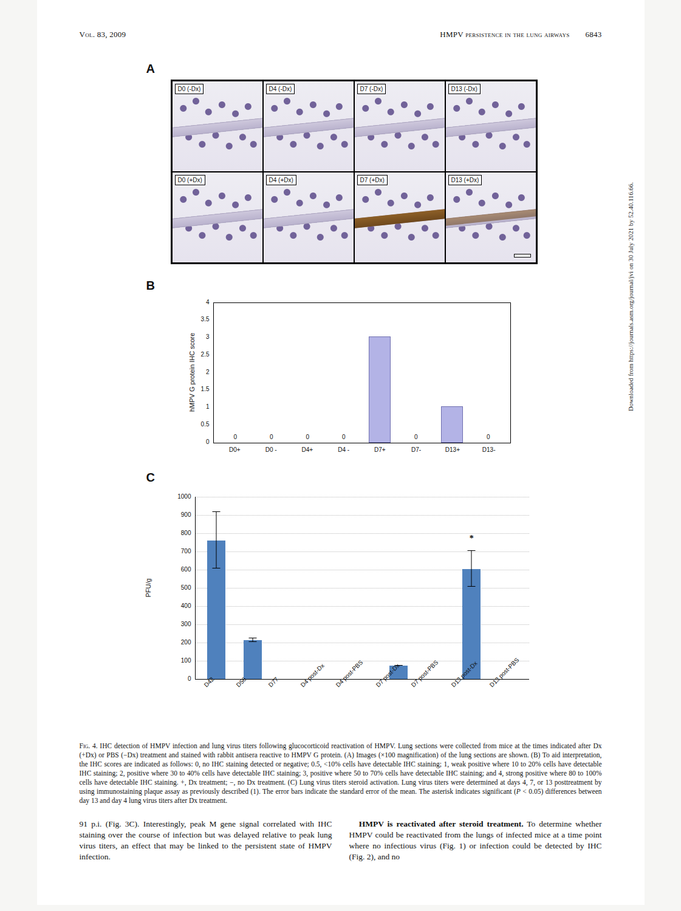Vol. 83, 2009
HMPV persistence in the lung airways
6843
A
D0 (-Dx)
D4 (-Dx)
D7 (-Dx)
D13 (-Dx)
D0 (+Dx)
D4 (+Dx)
D7 (+Dx)
D13 (+Dx)
B
4 3.5 3 2.5 2 1.5 1 0.5 0
hMPV G protein IHC score
0
0
0
0
0
0
D0+D0 -D4+D4 - D7+D7-D13+D13-
C
1000 900 800 700 600 500 400 300 200 100 0
PFU/g
*
D42 D56 D77 D4 post-Dx D4 post-PBS D7 post-Dx D7 post-PBS D13 post-Dx D13 post-PBS
Fig. 4. IHC detection of HMPV infection and lung virus titers following glucocorticoid reactivation of HMPV. Lung sections were collected from mice at the times indicated after Dx (+Dx) or PBS (−Dx) treatment and stained with rabbit antisera reactive to HMPV G protein. (A) Images (×100 magnification) of the lung sections are shown. (B) To aid interpretation, the IHC scores are indicated as follows: 0, no IHC staining detected or negative; 0.5, <10% cells have detectable IHC staining; 1, weak positive where 10 to 20% cells have detectable IHC staining; 2, positive where 30 to 40% cells have detectable IHC staining; 3, positive where 50 to 70% cells have detectable IHC staining; and 4, strong positive where 80 to 100% cells have detectable IHC staining. +, Dx treatment; −, no Dx treatment. (C) Lung virus titers steroid activation. Lung virus titers were determined at days 4, 7, or 13 posttreatment by using immunostaining plaque assay as previously described (1). The error bars indicate the standard error of the mean. The asterisk indicates significant (P < 0.05) differences between day 13 and day 4 lung virus titers after Dx treatment.
91 p.i. (Fig. 3C). Interestingly, peak M gene signal correlated with IHC staining over the course of infection but was delayed relative to peak lung virus titers, an effect that may be linked to the persistent state of HMPV infection.
HMPV is reactivated after steroid treatment. To determine whether HMPV could be reactivated from the lungs of infected mice at a time point where no infectious virus (Fig. 1) or infection could be detected by IHC (Fig. 2), and no
Downloaded from https://journals.asm.org/journal/jvi on 30 July 2021 by 52.40.116.66.